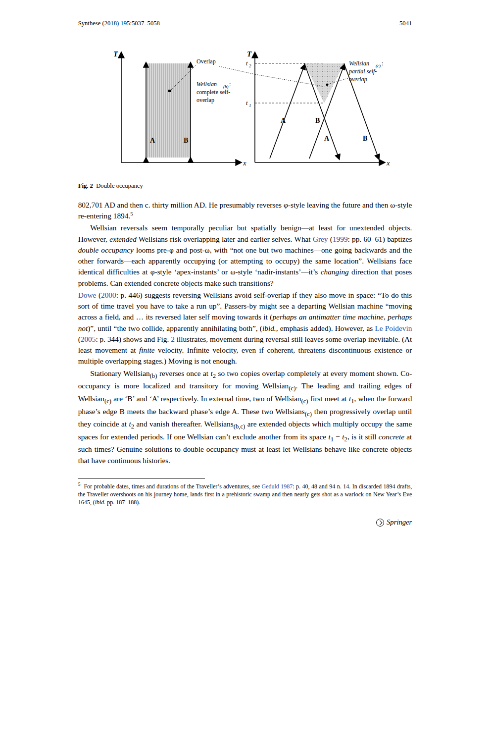Synthese (2018) 195:5037–5058 5041
T x A B Overlap Wellsian (b) : complete self- overlap T x t 2 t 1 A B A B Wellsian (c) : partial self- overlap
Fig. 2 Double occupancy
802,701 AD and then c. thirty million AD. He presumably reverses φ-style leaving the future and then ω-style re-entering 1894.5
Wellsian reversals seem temporally peculiar but spatially benign—at least for unextended objects. However, extended Wellsians risk overlapping later and earlier selves. What Grey (1999: pp. 60–61) baptizes double occupancy looms pre-φ and post-ω, with “not one but two machines—one going backwards and the other forwards—each apparently occupying (or attempting to occupy) the same location”. Wellsians face identical difficulties at φ-style ‘apex-instants’ or ω-style ‘nadir-instants’—it’s changing direction that poses problems. Can extended concrete objects make such transitions?
Dowe (2000: p. 446) suggests reversing Wellsians avoid self-overlap if they also move in space: “To do this sort of time travel you have to take a run up”. Passers-by might see a departing Wellsian machine “moving across a field, and … its reversed later self moving towards it (perhaps an antimatter time machine, perhaps not)”, until “the two collide, apparently annihilating both”, (ibid., emphasis added). However, as Le Poidevin (2005: p. 344) shows and Fig. 2 illustrates, movement during reversal still leaves some overlap inevitable. (At least movement at finite velocity. Infinite velocity, even if coherent, threatens discontinuous existence or multiple overlapping stages.) Moving is not enough.
Stationary Wellsian(b) reverses once at t2 so two copies overlap completely at every moment shown. Co-occupancy is more localized and transitory for moving Wellsian(c). The leading and trailing edges of Wellsian(c) are ‘B’ and ‘A’ respectively. In external time, two of Wellsian(c) first meet at t1, when the forward phase’s edge B meets the backward phase’s edge A. These two Wellsians(c) then progressively overlap until they coincide at t2 and vanish thereafter. Wellsians(b,c) are extended objects which multiply occupy the same spaces for extended periods. If one Wellsian can’t exclude another from its space t1 − t2, is it still concrete at such times? Genuine solutions to double occupancy must at least let Wellsians behave like concrete objects that have continuous histories.
5 For probable dates, times and durations of the Traveller’s adventures, see Geduld 1987: p. 40, 48 and 94 n. 14. In discarded 1894 drafts, the Traveller overshoots on his journey home, lands first in a prehistoric swamp and then nearly gets shot as a warlock on New Year’s Eve 1645, (ibid. pp. 187–188).
Springer